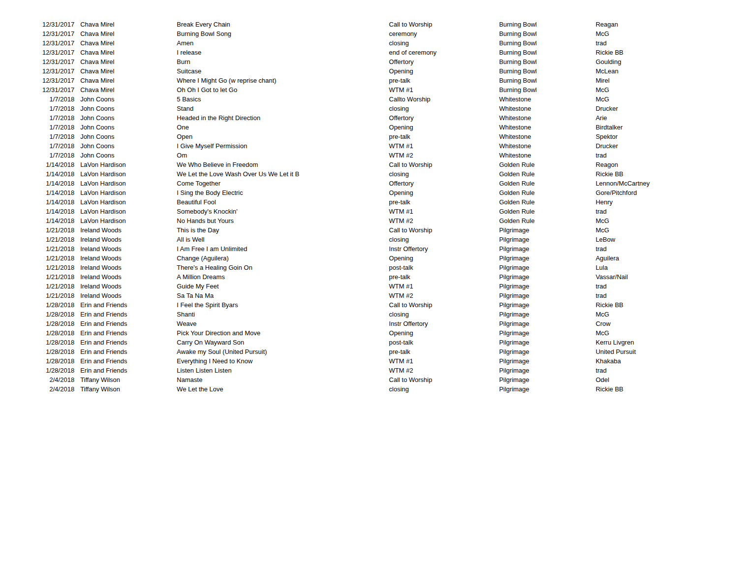| 12/31/2017 | Chava Mirel | Break Every Chain | Call to Worship | Burning Bowl | Reagan |
| 12/31/2017 | Chava Mirel | Burning Bowl Song | ceremony | Burning Bowl | McG |
| 12/31/2017 | Chava Mirel | Amen | closing | Burning Bowl | trad |
| 12/31/2017 | Chava Mirel | I release | end of ceremony | Burning Bowl | Rickie BB |
| 12/31/2017 | Chava Mirel | Burn | Offertory | Burning Bowl | Goulding |
| 12/31/2017 | Chava Mirel | Suitcase | Opening | Burning Bowl | McLean |
| 12/31/2017 | Chava Mirel | Where I Might Go (w reprise chant) | pre-talk | Burning Bowl | Mirel |
| 12/31/2017 | Chava Mirel | Oh Oh I Got to let Go | WTM #1 | Burning Bowl | McG |
| 1/7/2018 | John Coons | 5 Basics | Callto Worship | Whitestone | McG |
| 1/7/2018 | John Coons | Stand | closing | Whitestone | Drucker |
| 1/7/2018 | John Coons | Headed in the Right Direction | Offertory | Whitestone | Arie |
| 1/7/2018 | John Coons | One | Opening | Whitestone | Birdtalker |
| 1/7/2018 | John Coons | Open | pre-talk | Whitestone | Spektor |
| 1/7/2018 | John Coons | I Give Myself Permission | WTM #1 | Whitestone | Drucker |
| 1/7/2018 | John Coons | Om | WTM #2 | Whitestone | trad |
| 1/14/2018 | LaVon Hardison | We Who Believe in Freedom | Call to Worship | Golden Rule | Reagon |
| 1/14/2018 | LaVon Hardison | We Let the Love Wash Over Us We Let it B​ | closing | Golden Rule | Rickie BB |
| 1/14/2018 | LaVon Hardison | Come Together | Offertory | Golden Rule | Lennon/McCartney |
| 1/14/2018 | LaVon Hardison | I Sing the Body Electric | Opening | Golden Rule | Gore/Pitchford |
| 1/14/2018 | LaVon Hardison | Beautiful Fool | pre-talk | Golden Rule | Henry |
| 1/14/2018 | LaVon Hardison | Somebody's Knockin' | WTM #1 | Golden Rule | trad |
| 1/14/2018 | LaVon Hardison | No Hands but Yours | WTM #2 | Golden Rule | McG |
| 1/21/2018 | Ireland Woods | This is the Day | Call to Worship | Pilgrimage | McG |
| 1/21/2018 | Ireland Woods | All is Well | closing | Pilgrimage | LeBow |
| 1/21/2018 | Ireland Woods | I Am Free I am Unlimited | Instr Offertory | Pilgrimage | trad |
| 1/21/2018 | Ireland Woods | Change (Aguilera) | Opening | Pilgrimage | Aguilera |
| 1/21/2018 | Ireland Woods | There's a Healing Goin On | post-talk | Pilgrimage | Lula |
| 1/21/2018 | Ireland Woods | A Million Dreams | pre-talk | Pilgrimage | Vassar/Nail |
| 1/21/2018 | Ireland Woods | Guide My Feet | WTM #1 | Pilgrimage | trad |
| 1/21/2018 | Ireland Woods | Sa Ta Na Ma | WTM #2 | Pilgrimage | trad |
| 1/28/2018 | Erin and Friends | I Feel the Spirit Byars | Call to Worship | Pilgrimage | Rickie BB |
| 1/28/2018 | Erin and Friends | Shanti | closing | Pilgrimage | McG |
| 1/28/2018 | Erin and Friends | Weave | Instr Offertory | Pilgrimage | Crow |
| 1/28/2018 | Erin and Friends | Pick Your Direction and Move | Opening | Pilgrimage | McG |
| 1/28/2018 | Erin and Friends | Carry On Wayward Son | post-talk | Pilgrimage | Kerru Livgren |
| 1/28/2018 | Erin and Friends | Awake my Soul (United Pursuit) | pre-talk | Pilgrimage | United Pursuit |
| 1/28/2018 | Erin and Friends | Everything I Need to Know | WTM #1 | Pilgrimage | Khakaba |
| 1/28/2018 | Erin and Friends | Listen Listen Listen | WTM #2 | Pilgrimage | trad |
| 2/4/2018 | Tiffany Wilson | Namaste | Call to Worship | Pilgrimage | Odel |
| 2/4/2018 | Tiffany Wilson | We Let the Love | closing | Pilgrimage | Rickie BB |